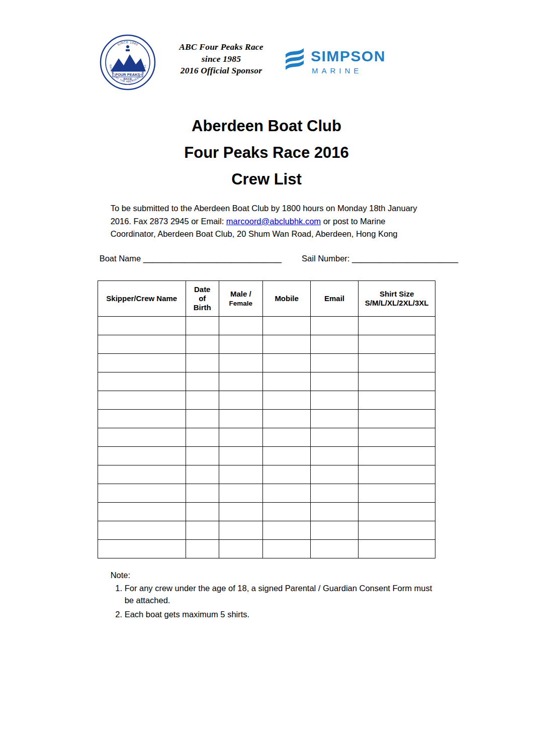FOUR PEAKS RACE SINCE 1985 ORGANISED BY THE ABERDEEN BOAT CLUB
ABC Four Peaks Race
since 1985
2016 Official Sponsor
SIMPSON MARINE
Aberdeen Boat Club
Four Peaks Race 2016
Crew List
To be submitted to the Aberdeen Boat Club by 1800 hours on Monday 18th January 2016. Fax 2873 2945 or Email: marcoord@abclubhk.com or post to Marine Coordinator, Aberdeen Boat Club, 20 Shum Wan Road, Aberdeen, Hong Kong
Boat Name ______________________________ Sail Number: _______________________
| Skipper/Crew Name | Date of Birth | Male / Female | Mobile | Email | Shirt Size S/M/L/XL/2XL/3XL |
| --- | --- | --- | --- | --- | --- |
Note:
For any crew under the age of 18, a signed Parental / Guardian Consent Form must be attached.
Each boat gets maximum 5 shirts.